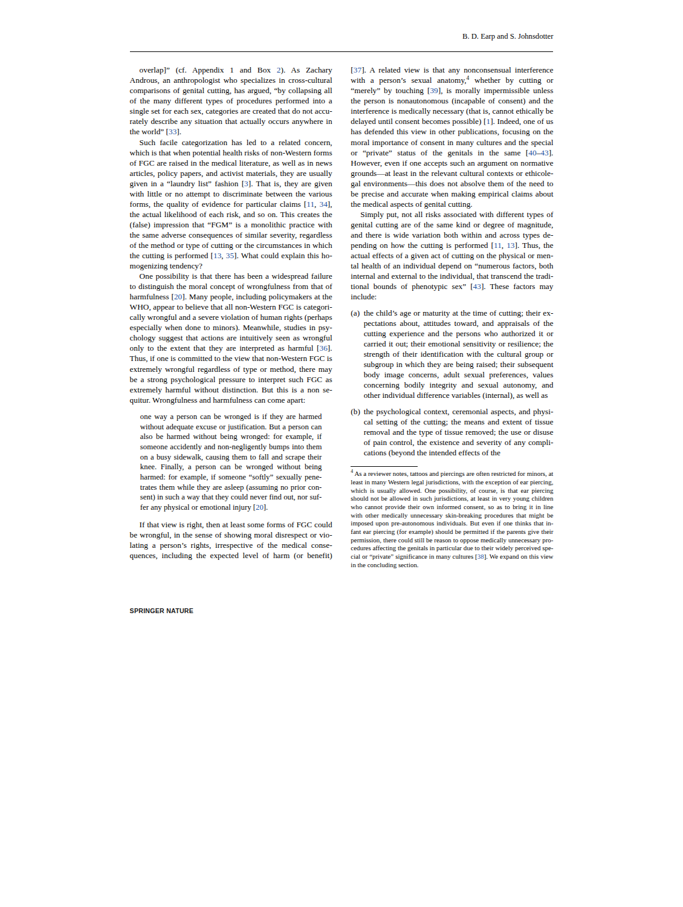B. D. Earp and S. Johnsdotter
overlap]” (cf. Appendix 1 and Box 2). As Zachary Androus, an anthropologist who specializes in cross-cultural comparisons of genital cutting, has argued, “by collapsing all of the many different types of procedures performed into a single set for each sex, categories are created that do not accurately describe any situation that actually occurs anywhere in the world” [33].
Such facile categorization has led to a related concern, which is that when potential health risks of non-Western forms of FGC are raised in the medical literature, as well as in news articles, policy papers, and activist materials, they are usually given in a “laundry list” fashion [3]. That is, they are given with little or no attempt to discriminate between the various forms, the quality of evidence for particular claims [11, 34], the actual likelihood of each risk, and so on. This creates the (false) impression that “FGM” is a monolithic practice with the same adverse consequences of similar severity, regardless of the method or type of cutting or the circumstances in which the cutting is performed [13, 35]. What could explain this homogenizing tendency?
One possibility is that there has been a widespread failure to distinguish the moral concept of wrongfulness from that of harmfulness [20]. Many people, including policymakers at the WHO, appear to believe that all non-Western FGC is categorically wrongful and a severe violation of human rights (perhaps especially when done to minors). Meanwhile, studies in psychology suggest that actions are intuitively seen as wrongful only to the extent that they are interpreted as harmful [36]. Thus, if one is committed to the view that non-Western FGC is extremely wrongful regardless of type or method, there may be a strong psychological pressure to interpret such FGC as extremely harmful without distinction. But this is a non sequitur. Wrongfulness and harmfulness can come apart:
one way a person can be wronged is if they are harmed without adequate excuse or justification. But a person can also be harmed without being wronged: for example, if someone accidently and non-negligently bumps into them on a busy sidewalk, causing them to fall and scrape their knee. Finally, a person can be wronged without being harmed: for example, if someone “softly” sexually penetrates them while they are asleep (assuming no prior consent) in such a way that they could never find out, nor suffer any physical or emotional injury [20].
If that view is right, then at least some forms of FGC could be wrongful, in the sense of showing moral disrespect or violating a person’s rights, irrespective of the medical consequences, including the expected level of harm (or benefit) [37]. A related view is that any nonconsensual interference with a person’s sexual anatomy,4 whether by cutting or “merely” by touching [39], is morally impermissible unless the person is nonautonomous (incapable of consent) and the interference is medically necessary (that is, cannot ethically be delayed until consent becomes possible) [1]. Indeed, one of us has defended this view in other publications, focusing on the moral importance of consent in many cultures and the special or “private” status of the genitals in the same [40–43]. However, even if one accepts such an argument on normative grounds—at least in the relevant cultural contexts or ethicolegal environments—this does not absolve them of the need to be precise and accurate when making empirical claims about the medical aspects of genital cutting.
Simply put, not all risks associated with different types of genital cutting are of the same kind or degree of magnitude, and there is wide variation both within and across types depending on how the cutting is performed [11, 13]. Thus, the actual effects of a given act of cutting on the physical or mental health of an individual depend on “numerous factors, both internal and external to the individual, that transcend the traditional bounds of phenotypic sex” [43]. These factors may include:
(a) the child’s age or maturity at the time of cutting; their expectations about, attitudes toward, and appraisals of the cutting experience and the persons who authorized it or carried it out; their emotional sensitivity or resilience; the strength of their identification with the cultural group or subgroup in which they are being raised; their subsequent body image concerns, adult sexual preferences, values concerning bodily integrity and sexual autonomy, and other individual difference variables (internal), as well as
(b) the psychological context, ceremonial aspects, and physical setting of the cutting; the means and extent of tissue removal and the type of tissue removed; the use or disuse of pain control, the existence and severity of any complications (beyond the intended effects of the
4 As a reviewer notes, tattoos and piercings are often restricted for minors, at least in many Western legal jurisdictions, with the exception of ear piercing, which is usually allowed. One possibility, of course, is that ear piercing should not be allowed in such jurisdictions, at least in very young children who cannot provide their own informed consent, so as to bring it in line with other medically unnecessary skin-breaking procedures that might be imposed upon pre-autonomous individuals. But even if one thinks that infant ear piercing (for example) should be permitted if the parents give their permission, there could still be reason to oppose medically unnecessary procedures affecting the genitals in particular due to their widely perceived special or “private” significance in many cultures [38]. We expand on this view in the concluding section.
SPRINGER NATURE